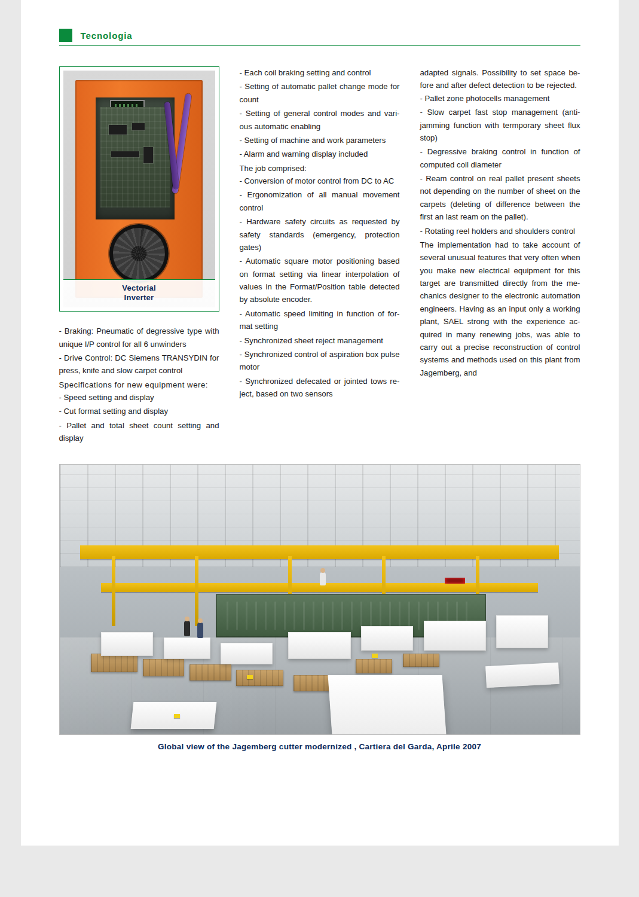Tecnologia
Vectorial Inverter
Braking: Pneumatic of degressive type with unique I/P control for all 6 unwinders
Drive Control: DC Siemens TRANSYDIN for press, knife and slow carpet control
Specifications for new equipment were:
Speed setting and display
Cut format setting and display
Pallet and total sheet count setting and display
Each coil braking setting and control
Setting of automatic pallet change mode for count
Setting of general control modes and various automatic enabling
Setting of machine and work parameters
Alarm and warning display included
The job comprised:
Conversion of motor control from DC to AC
Ergonomization of all manual movement control
Hardware safety circuits as requested by safety standards (emergency, protection gates)
Automatic square motor positioning based on format setting via linear interpolation of values in the Format/Position table detected by absolute encoder.
Automatic speed limiting in function of format setting
Synchronized sheet reject management
Synchronized control of aspiration box pulse motor
Synchronized defecated or jointed tows reject, based on two sensors
adapted signals. Possibility to set space before and after defect detection to be rejected.
Pallet zone photocells management
Slow carpet fast stop management (anti-jamming function with termporary sheet flux stop)
Degressive braking control in function of computed coil diameter
Ream control on real pallet present sheets not depending on the number of sheet on the carpets (deleting of difference between the first an last ream on the pallet).
Rotating reel holders and shoulders control
The implementation had to take account of several unusual features that very often when you make new electrical equipment for this target are transmitted directly from the mechanics designer to the electronic automation engineers. Having as an input only a working plant, SAEL strong with the experience acquired in many renewing jobs, was able to carry out a precise reconstruction of control systems and methods used on this plant from Jagemberg, and
Global view of the Jagemberg cutter modernized , Cartiera del Garda, Aprile 2007